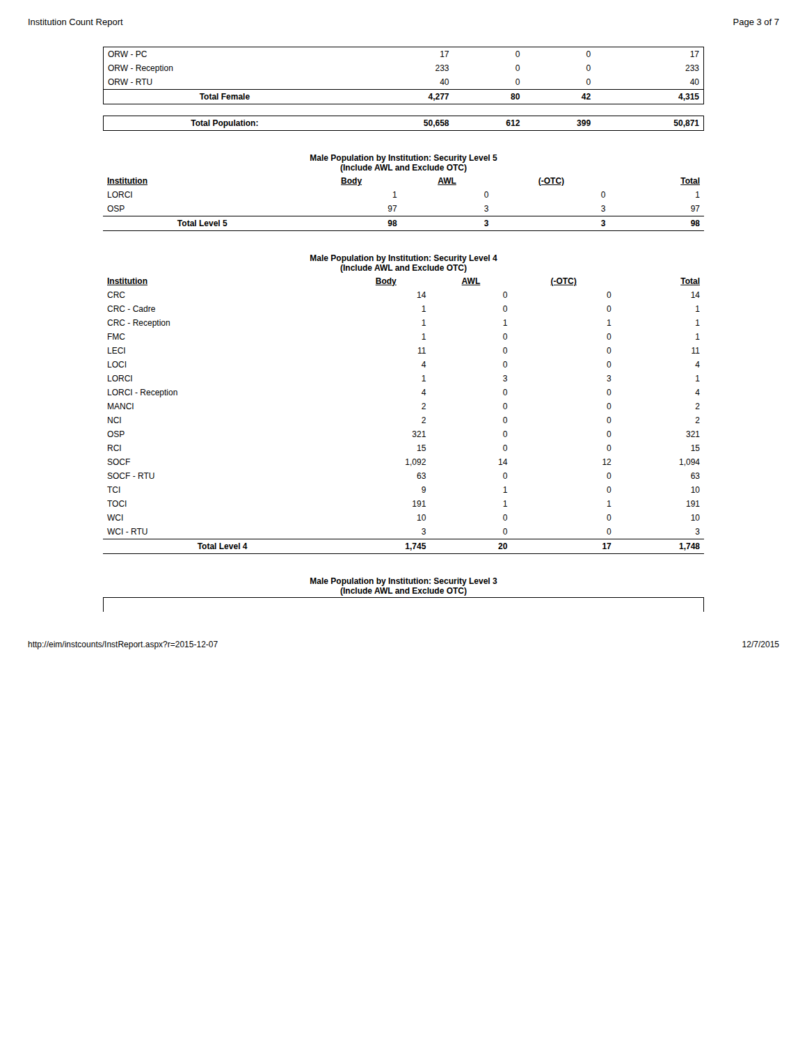Institution Count Report
Page 3 of 7
| ORW - PC | 17 | 0 | 0 | 17 |
| ORW - Reception | 233 | 0 | 0 | 233 |
| ORW - RTU | 40 | 0 | 0 | 40 |
| Total Female | 4,277 | 80 | 42 | 4,315 |
| Total Population: | 50,658 | 612 | 399 | 50,871 |
Male Population by Institution: Security Level 5 (Include AWL and Exclude OTC)
| Institution | Body | AWL | (-OTC) | Total |
| --- | --- | --- | --- | --- |
| LORCI | 1 | 0 | 0 | 1 |
| OSP | 97 | 3 | 3 | 97 |
| Total Level 5 | 98 | 3 | 3 | 98 |
Male Population by Institution: Security Level 4 (Include AWL and Exclude OTC)
| Institution | Body | AWL | (-OTC) | Total |
| --- | --- | --- | --- | --- |
| CRC | 14 | 0 | 0 | 14 |
| CRC - Cadre | 1 | 0 | 0 | 1 |
| CRC - Reception | 1 | 1 | 1 | 1 |
| FMC | 1 | 0 | 0 | 1 |
| LECI | 11 | 0 | 0 | 11 |
| LOCI | 4 | 0 | 0 | 4 |
| LORCI | 1 | 3 | 3 | 1 |
| LORCI - Reception | 4 | 0 | 0 | 4 |
| MANCI | 2 | 0 | 0 | 2 |
| NCI | 2 | 0 | 0 | 2 |
| OSP | 321 | 0 | 0 | 321 |
| RCI | 15 | 0 | 0 | 15 |
| SOCF | 1,092 | 14 | 12 | 1,094 |
| SOCF - RTU | 63 | 0 | 0 | 63 |
| TCI | 9 | 1 | 0 | 10 |
| TOCI | 191 | 1 | 1 | 191 |
| WCI | 10 | 0 | 0 | 10 |
| WCI - RTU | 3 | 0 | 0 | 3 |
| Total Level 4 | 1,745 | 20 | 17 | 1,748 |
Male Population by Institution: Security Level 3 (Include AWL and Exclude OTC)
http://eim/instcounts/InstReport.aspx?r=2015-12-07
12/7/2015